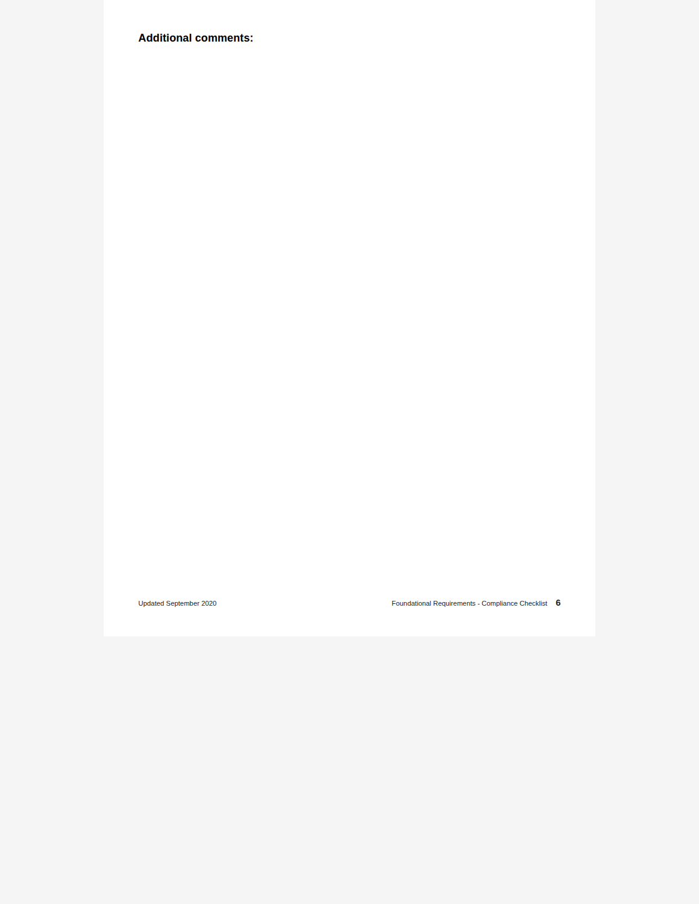Additional comments:
Updated September 2020 Foundational Requirements - Compliance Checklist6